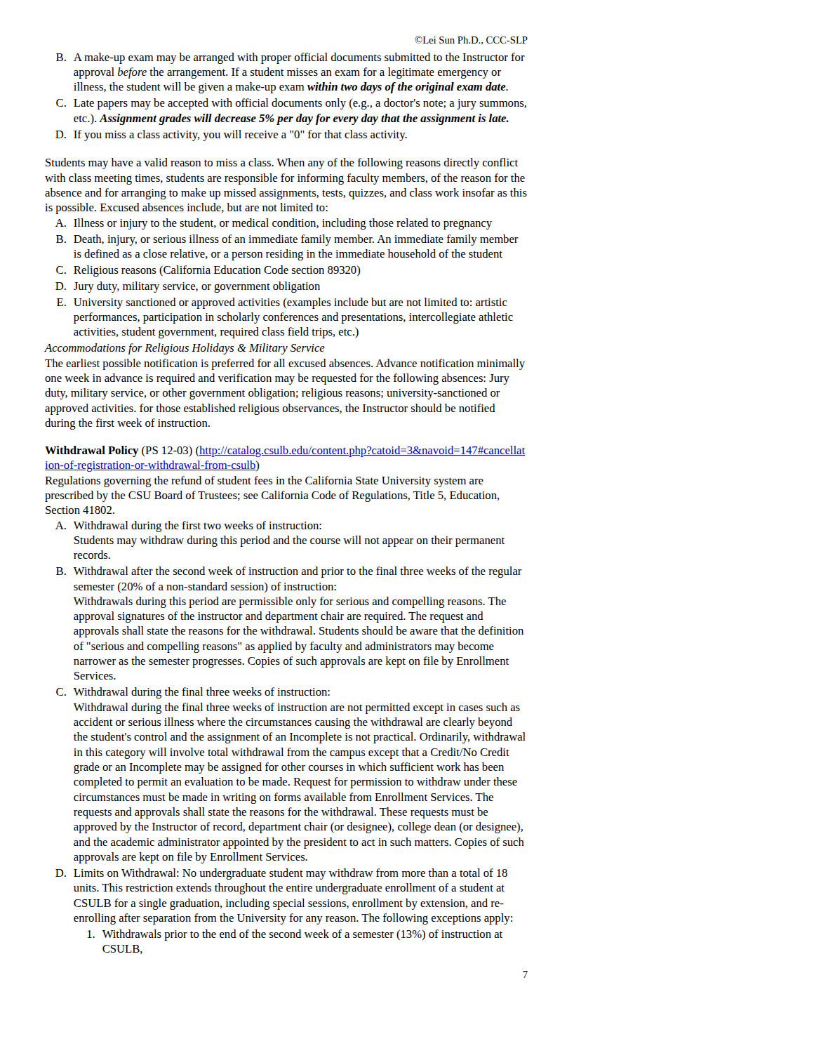©Lei Sun Ph.D., CCC-SLP
A make-up exam may be arranged with proper official documents submitted to the Instructor for approval before the arrangement. If a student misses an exam for a legitimate emergency or illness, the student will be given a make-up exam within two days of the original exam date.
Late papers may be accepted with official documents only (e.g., a doctor's note; a jury summons, etc.). Assignment grades will decrease 5% per day for every day that the assignment is late.
If you miss a class activity, you will receive a "0" for that class activity.
Students may have a valid reason to miss a class. When any of the following reasons directly conflict with class meeting times, students are responsible for informing faculty members, of the reason for the absence and for arranging to make up missed assignments, tests, quizzes, and class work insofar as this is possible. Excused absences include, but are not limited to:
Illness or injury to the student, or medical condition, including those related to pregnancy
Death, injury, or serious illness of an immediate family member. An immediate family member is defined as a close relative, or a person residing in the immediate household of the student
Religious reasons (California Education Code section 89320)
Jury duty, military service, or government obligation
University sanctioned or approved activities (examples include but are not limited to: artistic performances, participation in scholarly conferences and presentations, intercollegiate athletic activities, student government, required class field trips, etc.)
Accommodations for Religious Holidays & Military Service
The earliest possible notification is preferred for all excused absences. Advance notification minimally one week in advance is required and verification may be requested for the following absences: Jury duty, military service, or other government obligation; religious reasons; university-sanctioned or approved activities. for those established religious observances, the Instructor should be notified during the first week of instruction.
Withdrawal Policy (PS 12-03) (http://catalog.csulb.edu/content.php?catoid=3&navoid=147#cancellation-of-registration-or-withdrawal-from-csulb)
Regulations governing the refund of student fees in the California State University system are prescribed by the CSU Board of Trustees; see California Code of Regulations, Title 5, Education, Section 41802.
Withdrawal during the first two weeks of instruction:
Students may withdraw during this period and the course will not appear on their permanent records.
Withdrawal after the second week of instruction and prior to the final three weeks of the regular semester (20% of a non-standard session) of instruction:
Withdrawals during this period are permissible only for serious and compelling reasons. The approval signatures of the instructor and department chair are required. The request and approvals shall state the reasons for the withdrawal. Students should be aware that the definition of "serious and compelling reasons" as applied by faculty and administrators may become narrower as the semester progresses. Copies of such approvals are kept on file by Enrollment Services.
Withdrawal during the final three weeks of instruction:
Withdrawal during the final three weeks of instruction are not permitted except in cases such as accident or serious illness where the circumstances causing the withdrawal are clearly beyond the student's control and the assignment of an Incomplete is not practical. Ordinarily, withdrawal in this category will involve total withdrawal from the campus except that a Credit/No Credit grade or an Incomplete may be assigned for other courses in which sufficient work has been completed to permit an evaluation to be made. Request for permission to withdraw under these circumstances must be made in writing on forms available from Enrollment Services. The requests and approvals shall state the reasons for the withdrawal. These requests must be approved by the Instructor of record, department chair (or designee), college dean (or designee), and the academic administrator appointed by the president to act in such matters. Copies of such approvals are kept on file by Enrollment Services.
Limits on Withdrawal: No undergraduate student may withdraw from more than a total of 18 units. This restriction extends throughout the entire undergraduate enrollment of a student at CSULB for a single graduation, including special sessions, enrollment by extension, and re-enrolling after separation from the University for any reason. The following exceptions apply:
Withdrawals prior to the end of the second week of a semester (13%) of instruction at CSULB,
7